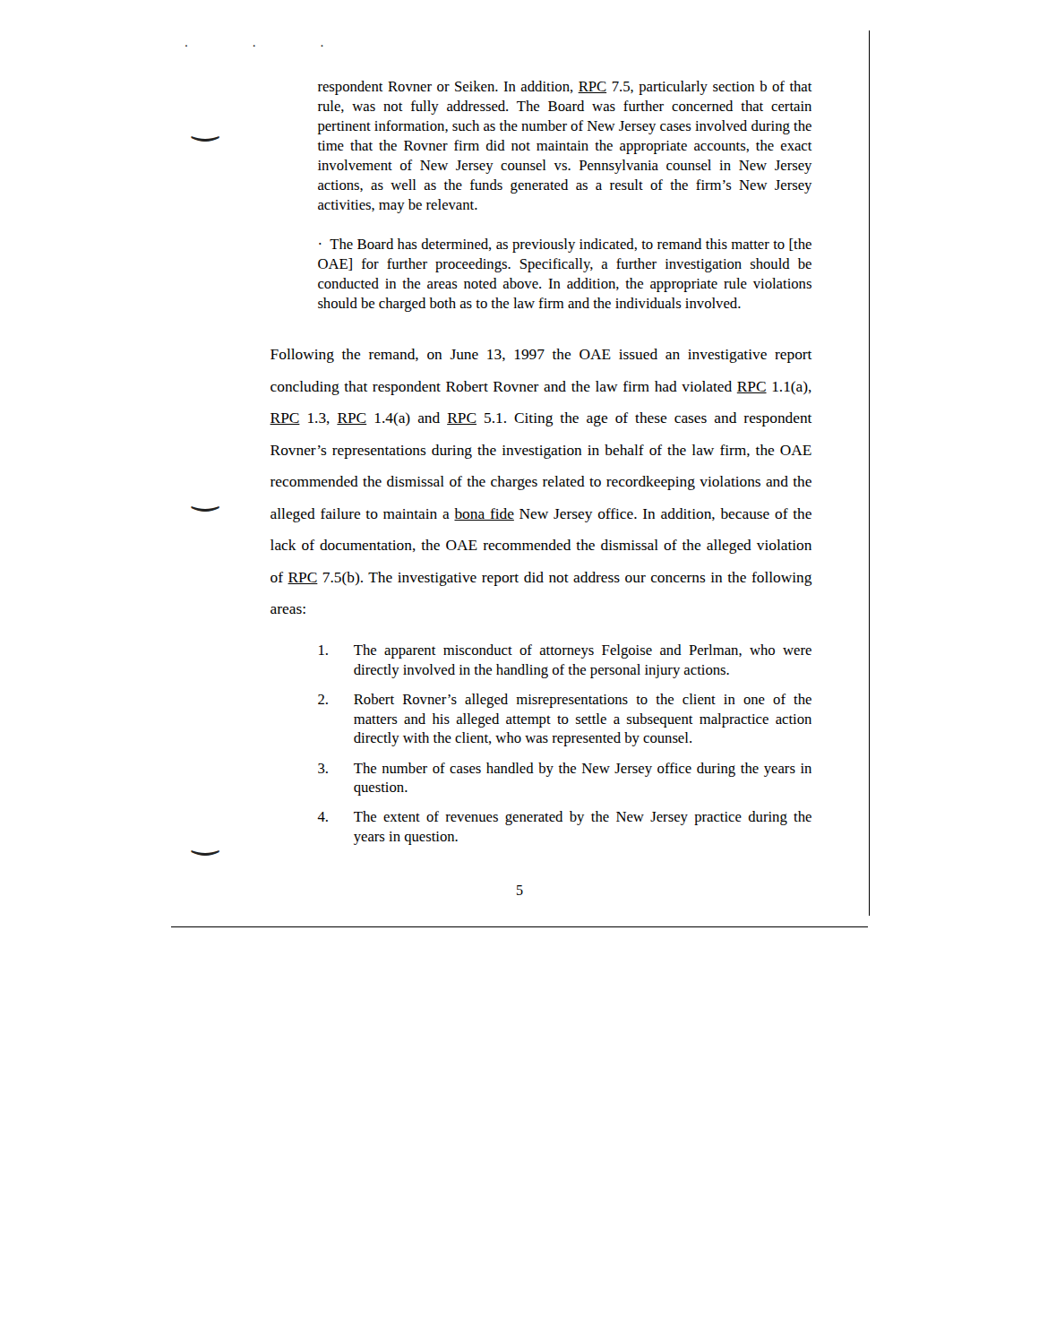· · ·
‿
‿
‿
respondent Rovner or Seiken. In addition, RPC 7.5, particularly section b of that rule, was not fully addressed. The Board was further concerned that certain pertinent information, such as the number of New Jersey cases involved during the time that the Rovner firm did not maintain the appropriate accounts, the exact involvement of New Jersey counsel vs. Pennsylvania counsel in New Jersey actions, as well as the funds generated as a result of the firm’s New Jersey activities, may be relevant.
The Board has determined, as previously indicated, to remand this matter to [the OAE] for further proceedings. Specifically, a further investigation should be conducted in the areas noted above. In addition, the appropriate rule violations should be charged both as to the law firm and the individuals involved.
Following the remand, on June 13, 1997 the OAE issued an investigative report concluding that respondent Robert Rovner and the law firm had violated RPC 1.1(a), RPC 1.3, RPC 1.4(a) and RPC 5.1. Citing the age of these cases and respondent Rovner’s representations during the investigation in behalf of the law firm, the OAE recommended the dismissal of the charges related to recordkeeping violations and the alleged failure to maintain a bona fide New Jersey office. In addition, because of the lack of documentation, the OAE recommended the dismissal of the alleged violation of RPC 7.5(b). The investigative report did not address our concerns in the following areas:
The apparent misconduct of attorneys Felgoise and Perlman, who were directly involved in the handling of the personal injury actions.
Robert Rovner’s alleged misrepresentations to the client in one of the matters and his alleged attempt to settle a subsequent malpractice action directly with the client, who was represented by counsel.
The number of cases handled by the New Jersey office during the years in question.
The extent of revenues generated by the New Jersey practice during the years in question.
5